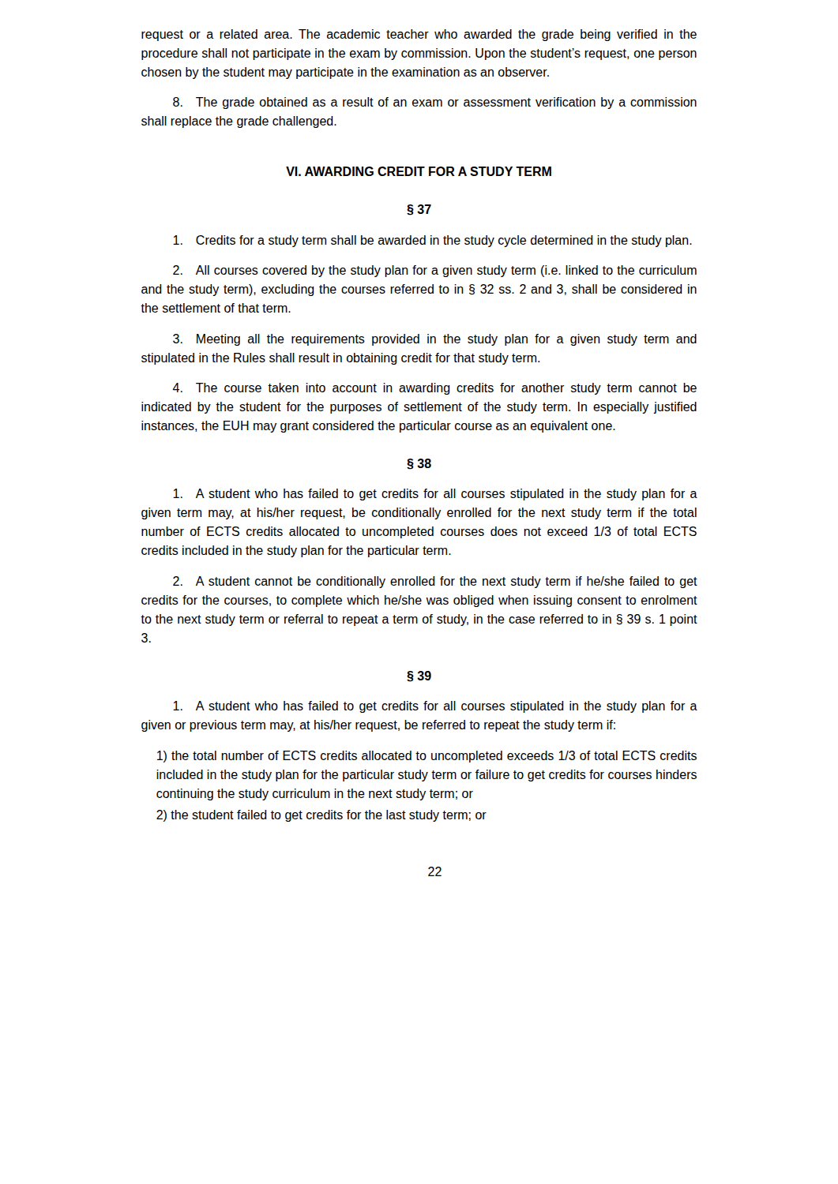request or a related area. The academic teacher who awarded the grade being verified in the procedure shall not participate in the exam by commission. Upon the student’s request, one person chosen by the student may participate in the examination as an observer.
8. The grade obtained as a result of an exam or assessment verification by a commission shall replace the grade challenged.
VI. Awarding Credit for a Study Term
§ 37
1. Credits for a study term shall be awarded in the study cycle determined in the study plan.
2. All courses covered by the study plan for a given study term (i.e. linked to the curriculum and the study term), excluding the courses referred to in § 32 ss. 2 and 3, shall be considered in the settlement of that term.
3. Meeting all the requirements provided in the study plan for a given study term and stipulated in the Rules shall result in obtaining credit for that study term.
4. The course taken into account in awarding credits for another study term cannot be indicated by the student for the purposes of settlement of the study term. In especially justified instances, the EUH may grant considered the particular course as an equivalent one.
§ 38
1. A student who has failed to get credits for all courses stipulated in the study plan for a given term may, at his/her request, be conditionally enrolled for the next study term if the total number of ECTS credits allocated to uncompleted courses does not exceed 1/3 of total ECTS credits included in the study plan for the particular term.
2. A student cannot be conditionally enrolled for the next study term if he/she failed to get credits for the courses, to complete which he/she was obliged when issuing consent to enrolment to the next study term or referral to repeat a term of study, in the case referred to in § 39 s. 1 point 3.
§ 39
1. A student who has failed to get credits for all courses stipulated in the study plan for a given or previous term may, at his/her request, be referred to repeat the study term if:
1) the total number of ECTS credits allocated to uncompleted exceeds 1/3 of total ECTS credits included in the study plan for the particular study term or failure to get credits for courses hinders continuing the study curriculum in the next study term; or
2) the student failed to get credits for the last study term; or
22